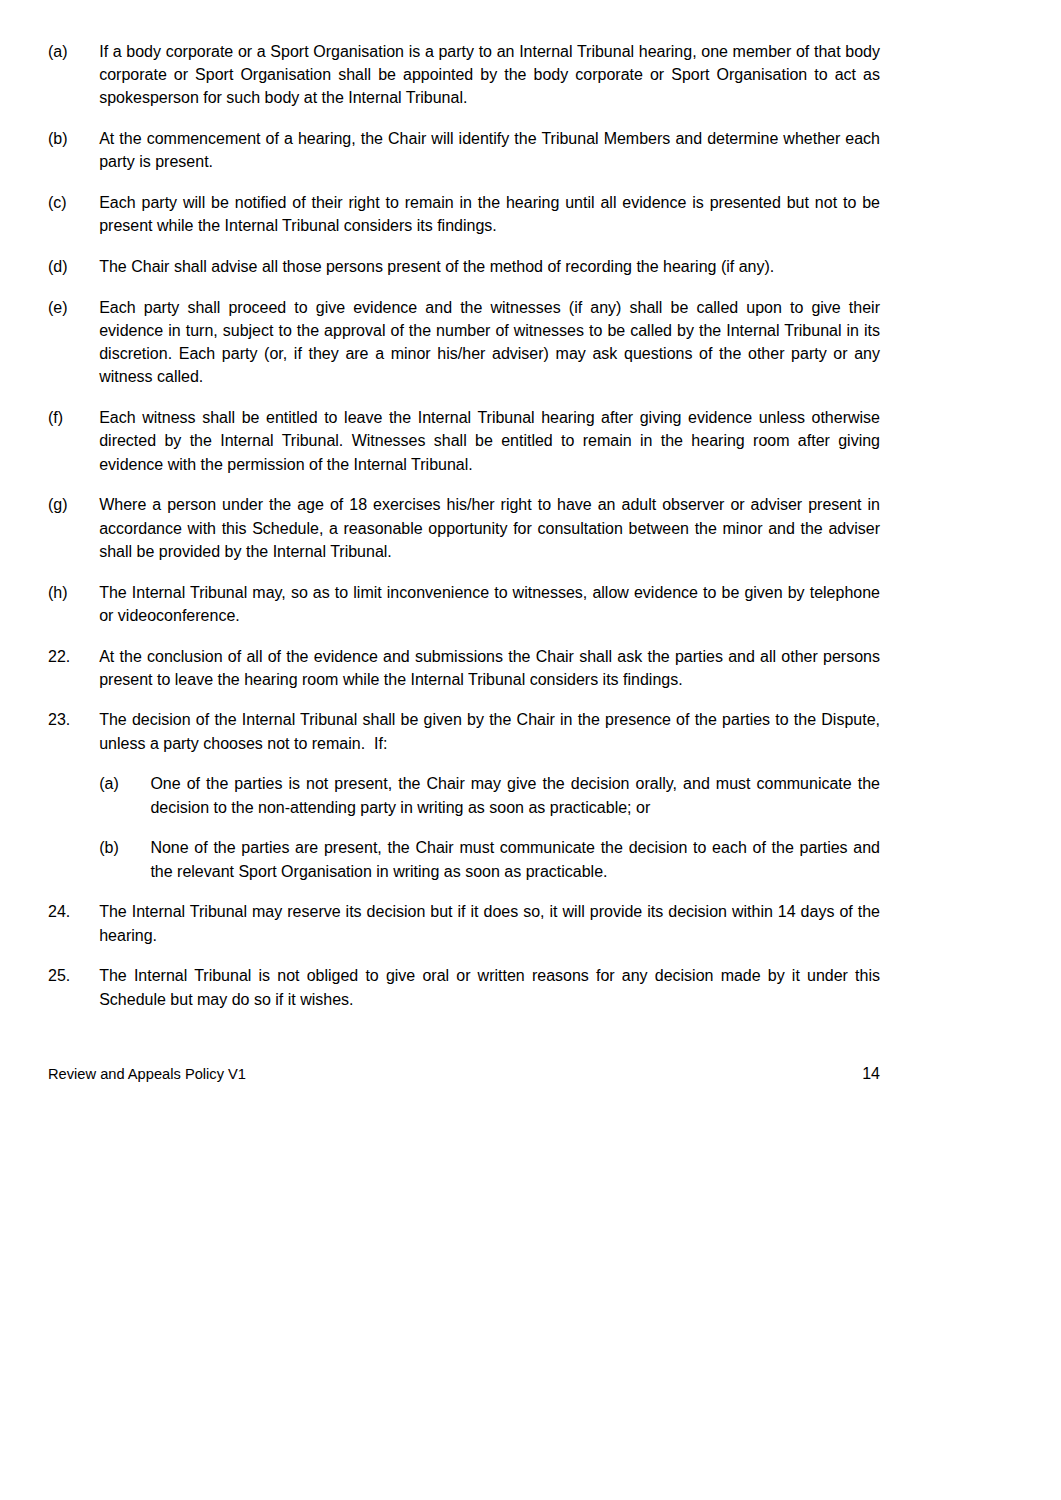(a) If a body corporate or a Sport Organisation is a party to an Internal Tribunal hearing, one member of that body corporate or Sport Organisation shall be appointed by the body corporate or Sport Organisation to act as spokesperson for such body at the Internal Tribunal.
(b) At the commencement of a hearing, the Chair will identify the Tribunal Members and determine whether each party is present.
(c) Each party will be notified of their right to remain in the hearing until all evidence is presented but not to be present while the Internal Tribunal considers its findings.
(d) The Chair shall advise all those persons present of the method of recording the hearing (if any).
(e) Each party shall proceed to give evidence and the witnesses (if any) shall be called upon to give their evidence in turn, subject to the approval of the number of witnesses to be called by the Internal Tribunal in its discretion. Each party (or, if they are a minor his/her adviser) may ask questions of the other party or any witness called.
(f) Each witness shall be entitled to leave the Internal Tribunal hearing after giving evidence unless otherwise directed by the Internal Tribunal. Witnesses shall be entitled to remain in the hearing room after giving evidence with the permission of the Internal Tribunal.
(g) Where a person under the age of 18 exercises his/her right to have an adult observer or adviser present in accordance with this Schedule, a reasonable opportunity for consultation between the minor and the adviser shall be provided by the Internal Tribunal.
(h) The Internal Tribunal may, so as to limit inconvenience to witnesses, allow evidence to be given by telephone or videoconference.
22. At the conclusion of all of the evidence and submissions the Chair shall ask the parties and all other persons present to leave the hearing room while the Internal Tribunal considers its findings.
23. The decision of the Internal Tribunal shall be given by the Chair in the presence of the parties to the Dispute, unless a party chooses not to remain. If:
(a) One of the parties is not present, the Chair may give the decision orally, and must communicate the decision to the non-attending party in writing as soon as practicable; or
(b) None of the parties are present, the Chair must communicate the decision to each of the parties and the relevant Sport Organisation in writing as soon as practicable.
24. The Internal Tribunal may reserve its decision but if it does so, it will provide its decision within 14 days of the hearing.
25. The Internal Tribunal is not obliged to give oral or written reasons for any decision made by it under this Schedule but may do so if it wishes.
Review and Appeals Policy V1 14